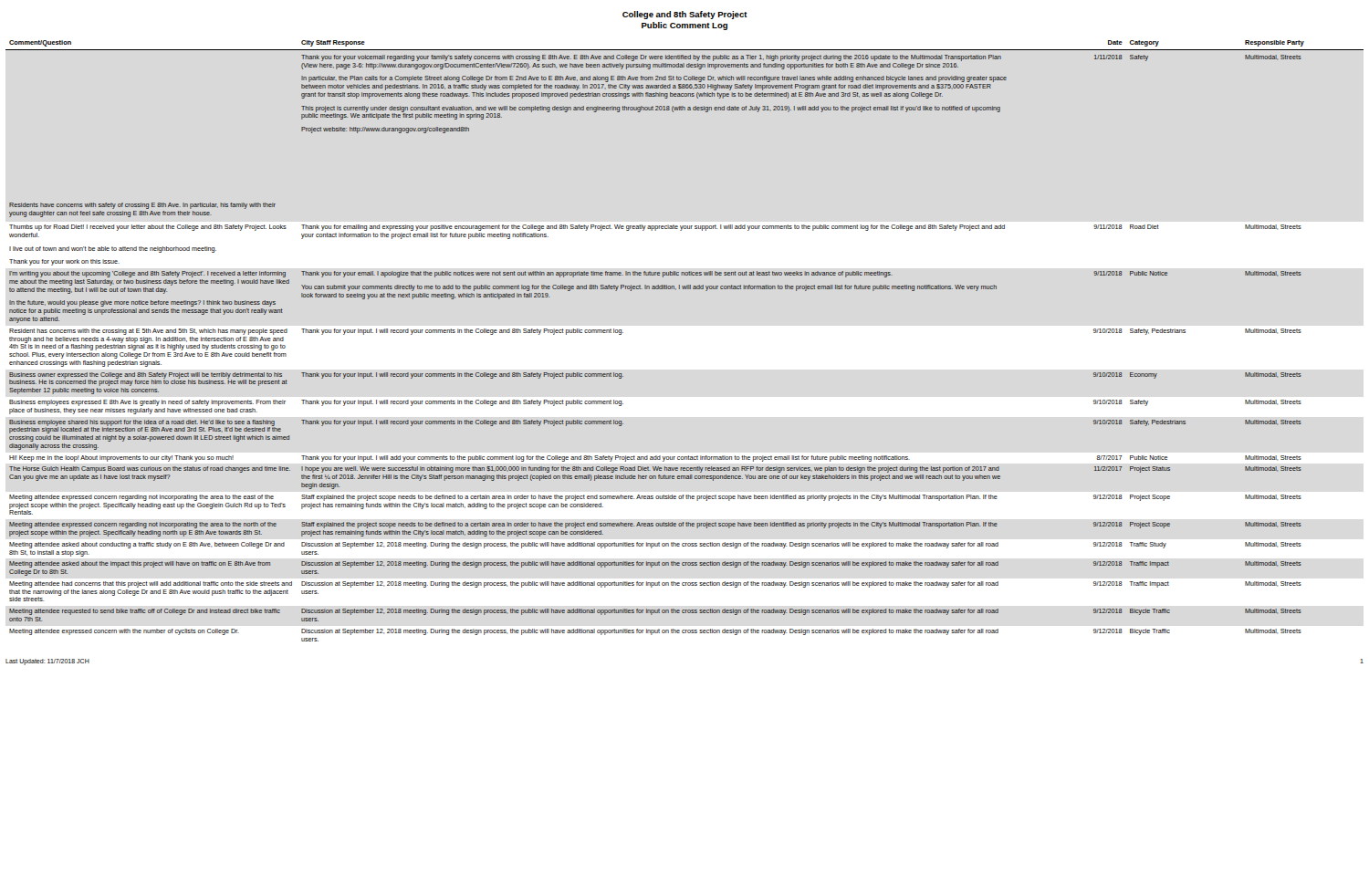College and 8th Safety Project
Public Comment Log
| Comment/Question | City Staff Response | Date | Category | Responsible Party |
| --- | --- | --- | --- | --- |
| Residents have concerns with safety of crossing E 8th Ave. In particular, his family with their young daughter can not feel safe crossing E 8th Ave from their house. | Thank you for your voicemail regarding your family's safety concerns with crossing E 8th Ave. E 8th Ave and College Dr were identified by the public as a Tier 1, high priority project during the 2016 update to the Multimodal Transportation Plan (View here, page 3-6: http://www.durangogov.org/DocumentCenter/View/7260). As such, we have been actively pursuing multimodal design improvements and funding opportunities for both E 8th Ave and College Dr since 2016. In particular, the Plan calls for a Complete Street along College Dr from E 2nd Ave to E 8th Ave, and along E 8th Ave from 2nd St to College Dr, which will reconfigure travel lanes while adding enhanced bicycle lanes and providing greater space between motor vehicles and pedestrians. In 2016, a traffic study was completed for the roadway. In 2017, the City was awarded a $866,530 Highway Safety Improvement Program grant for road diet improvements and a $375,000 FASTER grant for transit stop improvements along these roadways. This includes proposed improved pedestrian crossings with flashing beacons (which type is to be determined) at E 8th Ave and 3rd St, as well as along College Dr. This project is currently under design consultant evaluation, and we will be completing design and engineering throughout 2018 (with a design end date of July 31, 2019). I will add you to the project email list if you'd like to notified of upcoming public meetings. We anticipate the first public meeting in spring 2018. Project website: http://www.durangogov.org/collegeand8th | 1/11/2018 | Safety | Multimodal, Streets |
| Thumbs up for Road Diet! I received your letter about the College and 8th Safety Project. Looks wonderful. I live out of town and won't be able to attend the neighborhood meeting. Thank you for your work on this issue. | Thank you for emailing and expressing your positive encouragement for the College and 8th Safety Project. We greatly appreciate your support. I will add your comments to the public comment log for the College and 8th Safety Project and add your contact information to the project email list for future public meeting notifications. | 9/11/2018 | Road Diet | Multimodal, Streets |
| I'm writing you about the upcoming 'College and 8th Safety Project'. I received a letter informing me about the meeting last Saturday, or two business days before the meeting. I would have liked to attend the meeting, but I will be out of town that day. In the future, would you please give more notice before meetings? I think two business days notice for a public meeting is unprofessional and sends the message that you don't really want anyone to attend. | Thank you for your email. I apologize that the public notices were not sent out within an appropriate time frame. In the future public notices will be sent out at least two weeks in advance of public meetings. You can submit your comments directly to me to add to the public comment log for the College and 8th Safety Project. In addition, I will add your contact information to the project email list for future public meeting notifications. We very much look forward to seeing you at the next public meeting, which is anticipated in fall 2019. | 9/11/2018 | Public Notice | Multimodal, Streets |
| Resident has concerns with the crossing at E 5th Ave and 5th St, which has many people speed through and he believes needs a 4-way stop sign. In addition, the intersection of E 8th Ave and 4th St is in need of a flashing pedestrian signal as it is highly used by students crossing to go to school. Plus, every intersection along College Dr from E 3rd Ave to E 8th Ave could benefit from enhanced crossings with flashing pedestrian signals. | Thank you for your input. I will record your comments in the College and 8th Safety Project public comment log. | 9/10/2018 | Safety, Pedestrians | Multimodal, Streets |
| Business owner expressed the College and 8th Safety Project will be terribly detrimental to his business. He is concerned the project may force him to close his business. He will be present at September 12 public meeting to voice his concerns. | Thank you for your input. I will record your comments in the College and 8th Safety Project public comment log. | 9/10/2018 | Economy | Multimodal, Streets |
| Business employees expressed E 8th Ave is greatly in need of safety improvements. From their place of business, they see near misses regularly and have witnessed one bad crash. | Thank you for your input. I will record your comments in the College and 8th Safety Project public comment log. | 9/10/2018 | Safety | Multimodal, Streets |
| Business employee shared his support for the idea of a road diet. He'd like to see a flashing pedestrian signal located at the intersection of E 8th Ave and 3rd St. Plus, it'd be desired if the crossing could be illuminated at night by a solar-powered down lit LED street light which is aimed diagonally across the crossing. | Thank you for your input. I will record your comments in the College and 8th Safety Project public comment log. | 9/10/2018 | Safety, Pedestrians | Multimodal, Streets |
| Hi! Keep me in the loop! About improvements to our city! Thank you so much! | Thank you for your input. I will add your comments to the public comment log for the College and 8th Safety Project and add your contact information to the project email list for future public meeting notifications. | 8/7/2017 | Public Notice | Multimodal, Streets |
| The Horse Gulch Health Campus Board was curious on the status of road changes and time line. Can you give me an update as I have lost track myself? | I hope you are well. We were successful in obtaining more than $1,000,000 in funding for the 8th and College Road Diet. We have recently released an RFP for design services, we plan to design the project during the last portion of 2017 and the first ¼ of 2018. Jennifer Hill is the City's Staff person managing this project (copied on this email) please include her on future email correspondence. You are one of our key stakeholders in this project and we will reach out to you when we begin design. | 11/2/2017 | Project Status | Multimodal, Streets |
| Meeting attendee expressed concern regarding not incorporating the area to the east of the project scope within the project. Specifically heading east up the Goeglein Gulch Rd up to Ted's Rentals. | Staff explained the project scope needs to be defined to a certain area in order to have the project end somewhere. Areas outside of the project scope have been identified as priority projects in the City's Multimodal Transportation Plan. If the project has remaining funds within the City's local match, adding to the project scope can be considered. | 9/12/2018 | Project Scope | Multimodal, Streets |
| Meeting attendee expressed concern regarding not incorporating the area to the north of the project scope within the project. Specifically heading north up E 8th Ave towards 8th St. | Staff explained the project scope needs to be defined to a certain area in order to have the project end somewhere. Areas outside of the project scope have been identified as priority projects in the City's Multimodal Transportation Plan. If the project has remaining funds within the City's local match, adding to the project scope can be considered. | 9/12/2018 | Project Scope | Multimodal, Streets |
| Meeting attendee asked about conducting a traffic study on E 8th Ave, between College Dr and 8th St, to install a stop sign. | Discussion at September 12, 2018 meeting. During the design process, the public will have additional opportunities for input on the cross section design of the roadway. Design scenarios will be explored to make the roadway safer for all road users. | 9/12/2018 | Traffic Study | Multimodal, Streets |
| Meeting attendee asked about the impact this project will have on traffic on E 8th Ave from College Dr to 8th St. | Discussion at September 12, 2018 meeting. During the design process, the public will have additional opportunities for input on the cross section design of the roadway. Design scenarios will be explored to make the roadway safer for all road users. | 9/12/2018 | Traffic Impact | Multimodal, Streets |
| Meeting attendee had concerns that this project will add additional traffic onto the side streets and that the narrowing of the lanes along College Dr and E 8th Ave would push traffic to the adjacent side streets. | Discussion at September 12, 2018 meeting. During the design process, the public will have additional opportunities for input on the cross section design of the roadway. Design scenarios will be explored to make the roadway safer for all road users. | 9/12/2018 | Traffic Impact | Multimodal, Streets |
| Meeting attendee requested to send bike traffic off of College Dr and instead direct bike traffic onto 7th St. | Discussion at September 12, 2018 meeting. During the design process, the public will have additional opportunities for input on the cross section design of the roadway. Design scenarios will be explored to make the roadway safer for all road users. | 9/12/2018 | Bicycle Traffic | Multimodal, Streets |
| Meeting attendee expressed concern with the number of cyclists on College Dr. | Discussion at September 12, 2018 meeting. During the design process, the public will have additional opportunities for input on the cross section design of the roadway. Design scenarios will be explored to make the roadway safer for all road users. | 9/12/2018 | Bicycle Traffic | Multimodal, Streets |
Last Updated: 11/7/2018 JCH 1